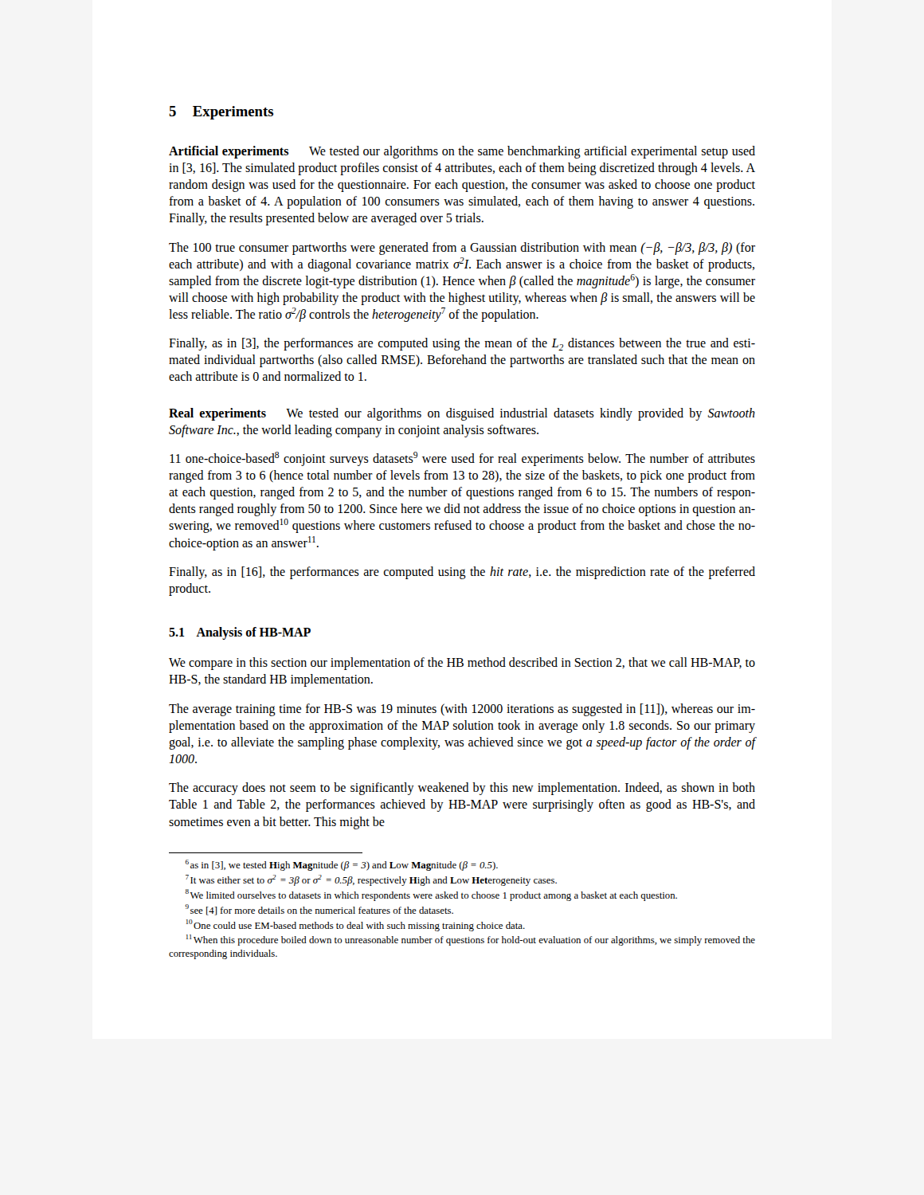5 Experiments
Artificial experiments We tested our algorithms on the same benchmarking artificial experimental setup used in [3, 16]. The simulated product profiles consist of 4 attributes, each of them being discretized through 4 levels. A random design was used for the questionnaire. For each question, the consumer was asked to choose one product from a basket of 4. A population of 100 consumers was simulated, each of them having to answer 4 questions. Finally, the results presented below are averaged over 5 trials.
The 100 true consumer partworths were generated from a Gaussian distribution with mean (−β, −β/3, β/3, β) (for each attribute) and with a diagonal covariance matrix σ2I. Each answer is a choice from the basket of products, sampled from the discrete logit-type distribution (1). Hence when β (called the magnitude6) is large, the consumer will choose with high probability the product with the highest utility, whereas when β is small, the answers will be less reliable. The ratio σ2/β controls the heterogeneity7 of the population.
Finally, as in [3], the performances are computed using the mean of the L2 distances between the true and estimated individual partworths (also called RMSE). Beforehand the partworths are translated such that the mean on each attribute is 0 and normalized to 1.
Real experiments We tested our algorithms on disguised industrial datasets kindly provided by Sawtooth Software Inc., the world leading company in conjoint analysis softwares.
11 one-choice-based8 conjoint surveys datasets9 were used for real experiments below. The number of attributes ranged from 3 to 6 (hence total number of levels from 13 to 28), the size of the baskets, to pick one product from at each question, ranged from 2 to 5, and the number of questions ranged from 6 to 15. The numbers of respondents ranged roughly from 50 to 1200. Since here we did not address the issue of no choice options in question answering, we removed10 questions where customers refused to choose a product from the basket and chose the no-choice-option as an answer11.
Finally, as in [16], the performances are computed using the hit rate, i.e. the misprediction rate of the preferred product.
5.1 Analysis of HB-MAP
We compare in this section our implementation of the HB method described in Section 2, that we call HB-MAP, to HB-S, the standard HB implementation.
The average training time for HB-S was 19 minutes (with 12000 iterations as suggested in [11]), whereas our implementation based on the approximation of the MAP solution took in average only 1.8 seconds. So our primary goal, i.e. to alleviate the sampling phase complexity, was achieved since we got a speed-up factor of the order of 1000.
The accuracy does not seem to be significantly weakened by this new implementation. Indeed, as shown in both Table 1 and Table 2, the performances achieved by HB-MAP were surprisingly often as good as HB-S's, and sometimes even a bit better. This might be
6as in [3], we tested High Magnitude (β = 3) and Low Magnitude (β = 0.5).
7It was either set to σ2 = 3β or σ2 = 0.5β, respectively High and Low Heterogeneity cases.
8We limited ourselves to datasets in which respondents were asked to choose 1 product among a basket at each question.
9see [4] for more details on the numerical features of the datasets.
10One could use EM-based methods to deal with such missing training choice data.
11When this procedure boiled down to unreasonable number of questions for hold-out evaluation of our algorithms, we simply removed the corresponding individuals.